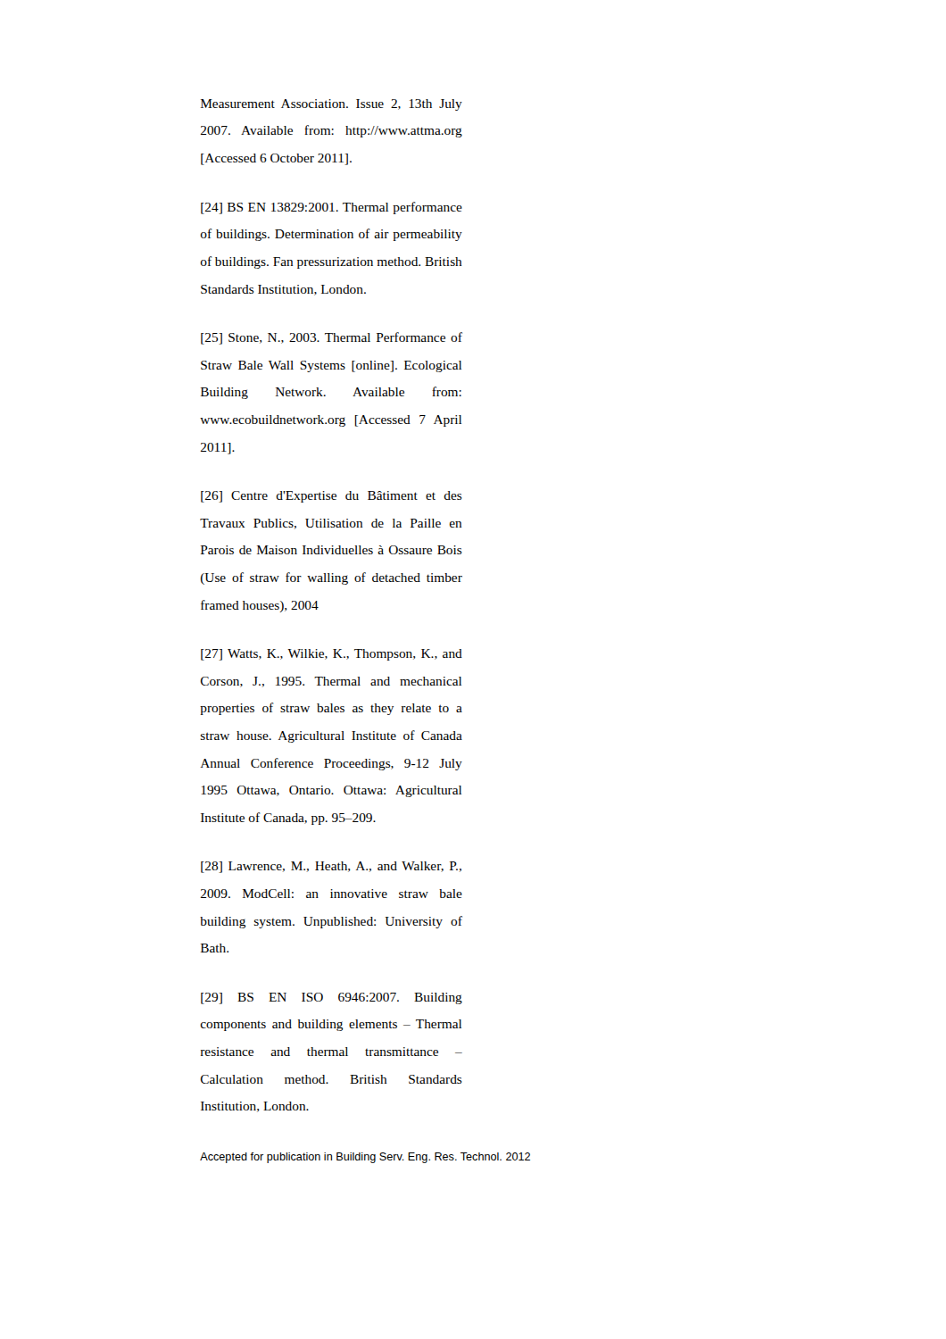Measurement Association. Issue 2, 13th July 2007. Available from: http://www.attma.org [Accessed 6 October 2011].
[24] BS EN 13829:2001. Thermal performance of buildings. Determination of air permeability of buildings. Fan pressurization method. British Standards Institution, London.
[25] Stone, N., 2003. Thermal Performance of Straw Bale Wall Systems [online]. Ecological Building Network. Available from: www.ecobuildnetwork.org [Accessed 7 April 2011].
[26] Centre d'Expertise du Bâtiment et des Travaux Publics, Utilisation de la Paille en Parois de Maison Individuelles à Ossaure Bois (Use of straw for walling of detached timber framed houses), 2004
[27] Watts, K., Wilkie, K., Thompson, K., and Corson, J., 1995. Thermal and mechanical properties of straw bales as they relate to a straw house. Agricultural Institute of Canada Annual Conference Proceedings, 9-12 July 1995 Ottawa, Ontario. Ottawa: Agricultural Institute of Canada, pp. 95–209.
[28] Lawrence, M., Heath, A., and Walker, P., 2009. ModCell: an innovative straw bale building system. Unpublished: University of Bath.
[29] BS EN ISO 6946:2007. Building components and building elements – Thermal resistance and thermal transmittance – Calculation method. British Standards Institution, London.
Accepted for publication in Building Serv. Eng. Res. Technol. 2012